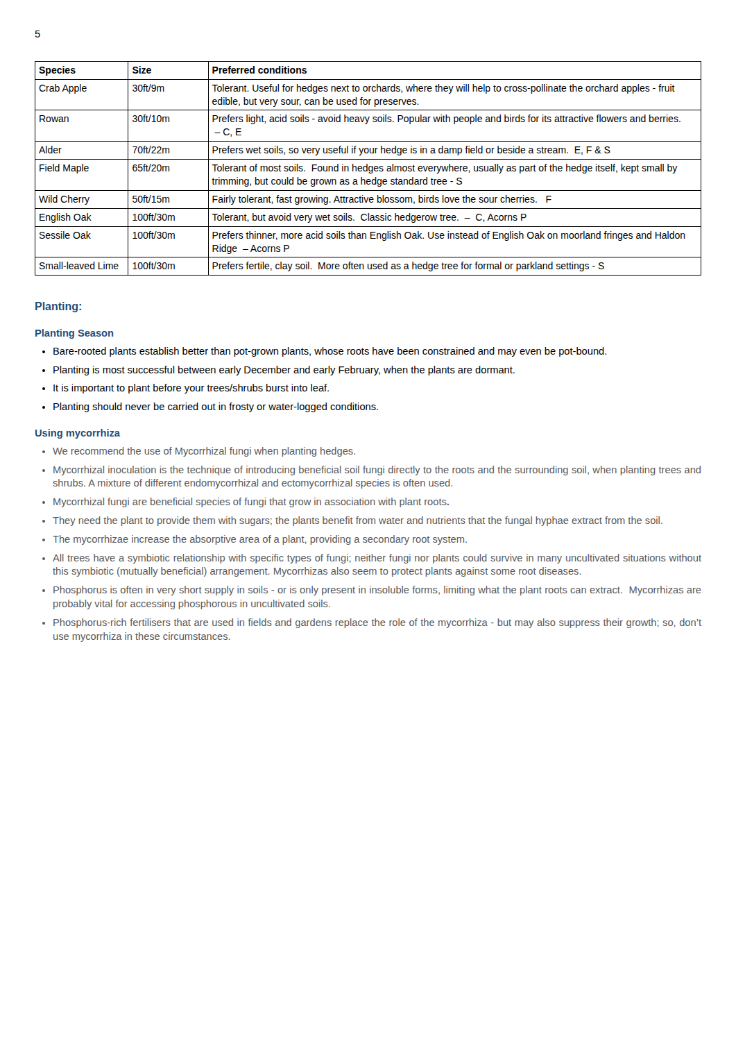5
| Species | Size | Preferred conditions |
| --- | --- | --- |
| Crab Apple | 30ft/9m | Tolerant. Useful for hedges next to orchards, where they will help to cross-pollinate the orchard apples - fruit edible, but very sour, can be used for preserves. |
| Rowan | 30ft/10m | Prefers light, acid soils - avoid heavy soils. Popular with people and birds for its attractive flowers and berries. – C, E |
| Alder | 70ft/22m | Prefers wet soils, so very useful if your hedge is in a damp field or beside a stream. E, F & S |
| Field Maple | 65ft/20m | Tolerant of most soils. Found in hedges almost everywhere, usually as part of the hedge itself, kept small by trimming, but could be grown as a hedge standard tree - S |
| Wild Cherry | 50ft/15m | Fairly tolerant, fast growing. Attractive blossom, birds love the sour cherries. F |
| English Oak | 100ft/30m | Tolerant, but avoid very wet soils. Classic hedgerow tree. – C, Acorns P |
| Sessile Oak | 100ft/30m | Prefers thinner, more acid soils than English Oak. Use instead of English Oak on moorland fringes and Haldon Ridge – Acorns P |
| Small-leaved Lime | 100ft/30m | Prefers fertile, clay soil. More often used as a hedge tree for formal or parkland settings - S |
Planting:
Planting Season
Bare-rooted plants establish better than pot-grown plants, whose roots have been constrained and may even be pot-bound.
Planting is most successful between early December and early February, when the plants are dormant.
It is important to plant before your trees/shrubs burst into leaf.
Planting should never be carried out in frosty or water-logged conditions.
Using mycorrhiza
We recommend the use of Mycorrhizal fungi when planting hedges.
Mycorrhizal inoculation is the technique of introducing beneficial soil fungi directly to the roots and the surrounding soil, when planting trees and shrubs. A mixture of different endomycorrhizal and ectomycorrhizal species is often used.
Mycorrhizal fungi are beneficial species of fungi that grow in association with plant roots.
They need the plant to provide them with sugars; the plants benefit from water and nutrients that the fungal hyphae extract from the soil.
The mycorrhizae increase the absorptive area of a plant, providing a secondary root system.
All trees have a symbiotic relationship with specific types of fungi; neither fungi nor plants could survive in many uncultivated situations without this symbiotic (mutually beneficial) arrangement. Mycorrhizas also seem to protect plants against some root diseases.
Phosphorus is often in very short supply in soils - or is only present in insoluble forms, limiting what the plant roots can extract. Mycorrhizas are probably vital for accessing phosphorous in uncultivated soils.
Phosphorus-rich fertilisers that are used in fields and gardens replace the role of the mycorrhiza - but may also suppress their growth; so, don’t use mycorrhiza in these circumstances.